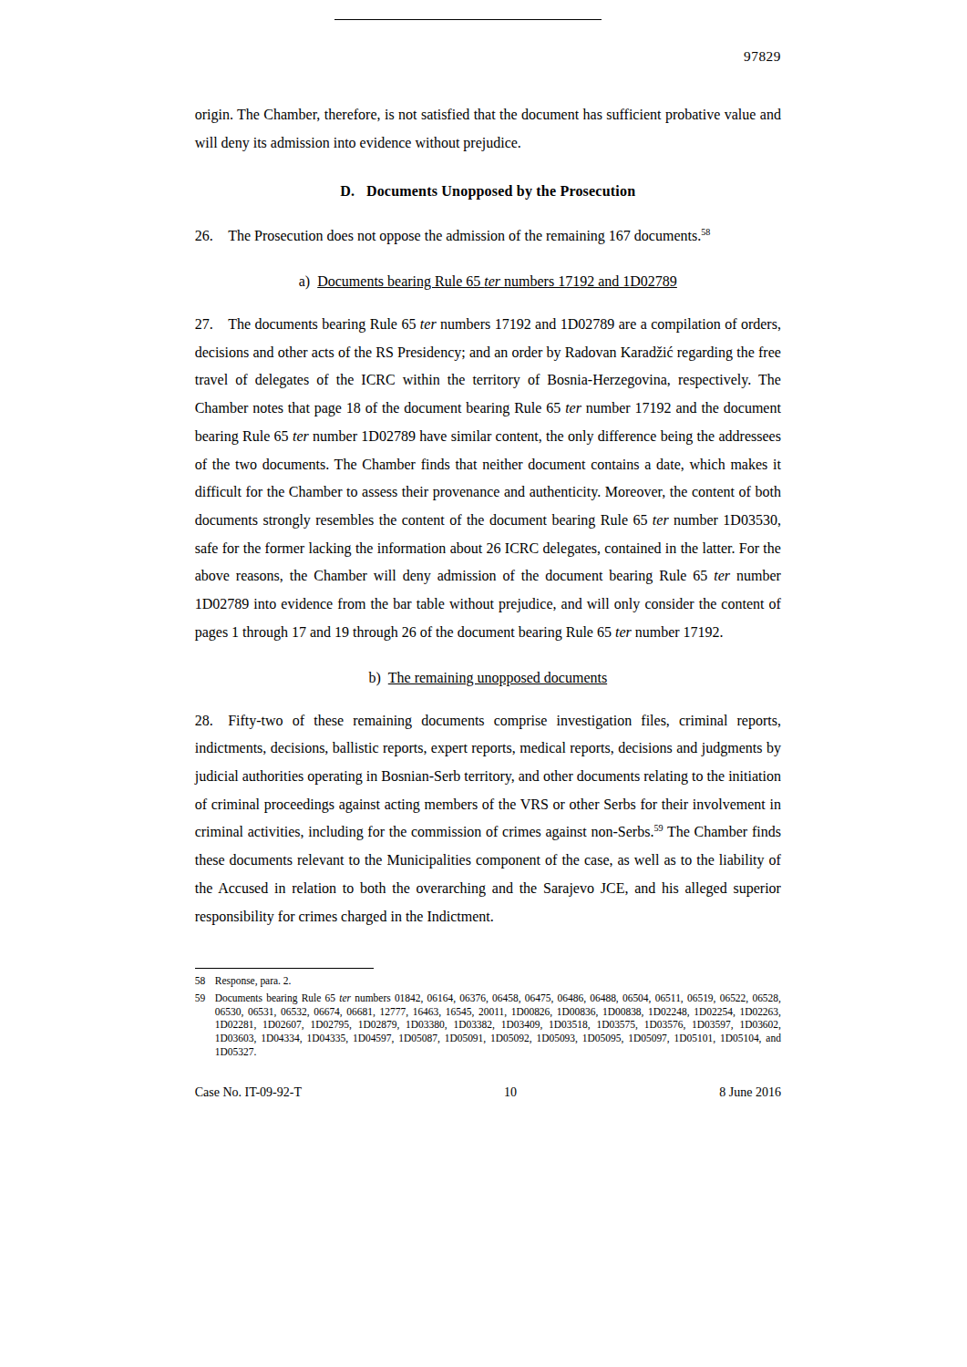97829
origin. The Chamber, therefore, is not satisfied that the document has sufficient probative value and will deny its admission into evidence without prejudice.
D. Documents Unopposed by the Prosecution
26. The Prosecution does not oppose the admission of the remaining 167 documents.58
a) Documents bearing Rule 65 ter numbers 17192 and 1D02789
27. The documents bearing Rule 65 ter numbers 17192 and 1D02789 are a compilation of orders, decisions and other acts of the RS Presidency; and an order by Radovan Karadžić regarding the free travel of delegates of the ICRC within the territory of Bosnia-Herzegovina, respectively. The Chamber notes that page 18 of the document bearing Rule 65 ter number 17192 and the document bearing Rule 65 ter number 1D02789 have similar content, the only difference being the addressees of the two documents. The Chamber finds that neither document contains a date, which makes it difficult for the Chamber to assess their provenance and authenticity. Moreover, the content of both documents strongly resembles the content of the document bearing Rule 65 ter number 1D03530, safe for the former lacking the information about 26 ICRC delegates, contained in the latter. For the above reasons, the Chamber will deny admission of the document bearing Rule 65 ter number 1D02789 into evidence from the bar table without prejudice, and will only consider the content of pages 1 through 17 and 19 through 26 of the document bearing Rule 65 ter number 17192.
b) The remaining unopposed documents
28. Fifty-two of these remaining documents comprise investigation files, criminal reports, indictments, decisions, ballistic reports, expert reports, medical reports, decisions and judgments by judicial authorities operating in Bosnian-Serb territory, and other documents relating to the initiation of criminal proceedings against acting members of the VRS or other Serbs for their involvement in criminal activities, including for the commission of crimes against non-Serbs.59 The Chamber finds these documents relevant to the Municipalities component of the case, as well as to the liability of the Accused in relation to both the overarching and the Sarajevo JCE, and his alleged superior responsibility for crimes charged in the Indictment.
58
Response, para. 2.
59
Documents bearing Rule 65 ter numbers 01842, 06164, 06376, 06458, 06475, 06486, 06488, 06504, 06511, 06519, 06522, 06528, 06530, 06531, 06532, 06674, 06681, 12777, 16463, 16545, 20011, 1D00826, 1D00836, 1D00838, 1D02248, 1D02254, 1D02263, 1D02281, 1D02607, 1D02795, 1D02879, 1D03380, 1D03382, 1D03409, 1D03518, 1D03575, 1D03576, 1D03597, 1D03602, 1D03603, 1D04334, 1D04335, 1D04597, 1D05087, 1D05091, 1D05092, 1D05093, 1D05095, 1D05097, 1D05101, 1D05104, and 1D05327.
Case No. IT-09-92-T
10
8 June 2016